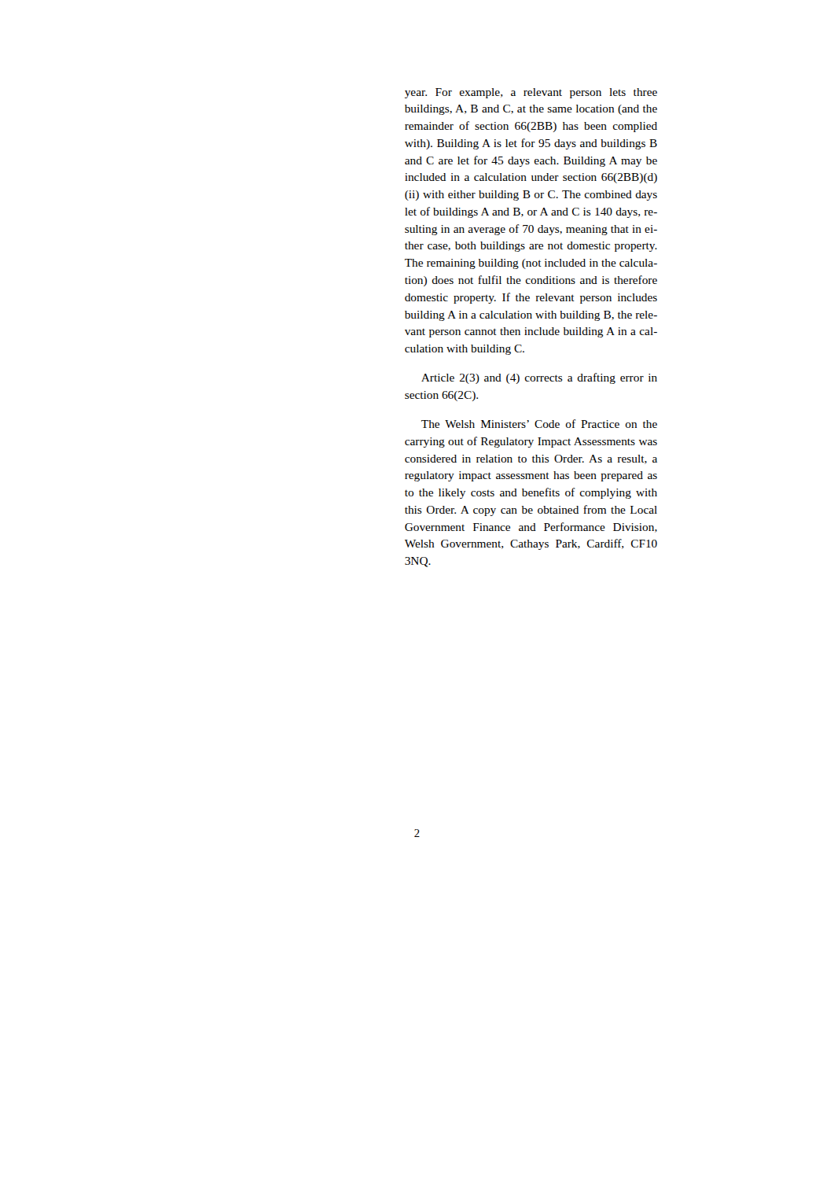year. For example, a relevant person lets three buildings, A, B and C, at the same location (and the remainder of section 66(2BB) has been complied with). Building A is let for 95 days and buildings B and C are let for 45 days each. Building A may be included in a calculation under section 66(2BB)(d)(ii) with either building B or C. The combined days let of buildings A and B, or A and C is 140 days, resulting in an average of 70 days, meaning that in either case, both buildings are not domestic property. The remaining building (not included in the calculation) does not fulfil the conditions and is therefore domestic property. If the relevant person includes building A in a calculation with building B, the relevant person cannot then include building A in a calculation with building C.
Article 2(3) and (4) corrects a drafting error in section 66(2C).
The Welsh Ministers’ Code of Practice on the carrying out of Regulatory Impact Assessments was considered in relation to this Order. As a result, a regulatory impact assessment has been prepared as to the likely costs and benefits of complying with this Order. A copy can be obtained from the Local Government Finance and Performance Division, Welsh Government, Cathays Park, Cardiff, CF10 3NQ.
2